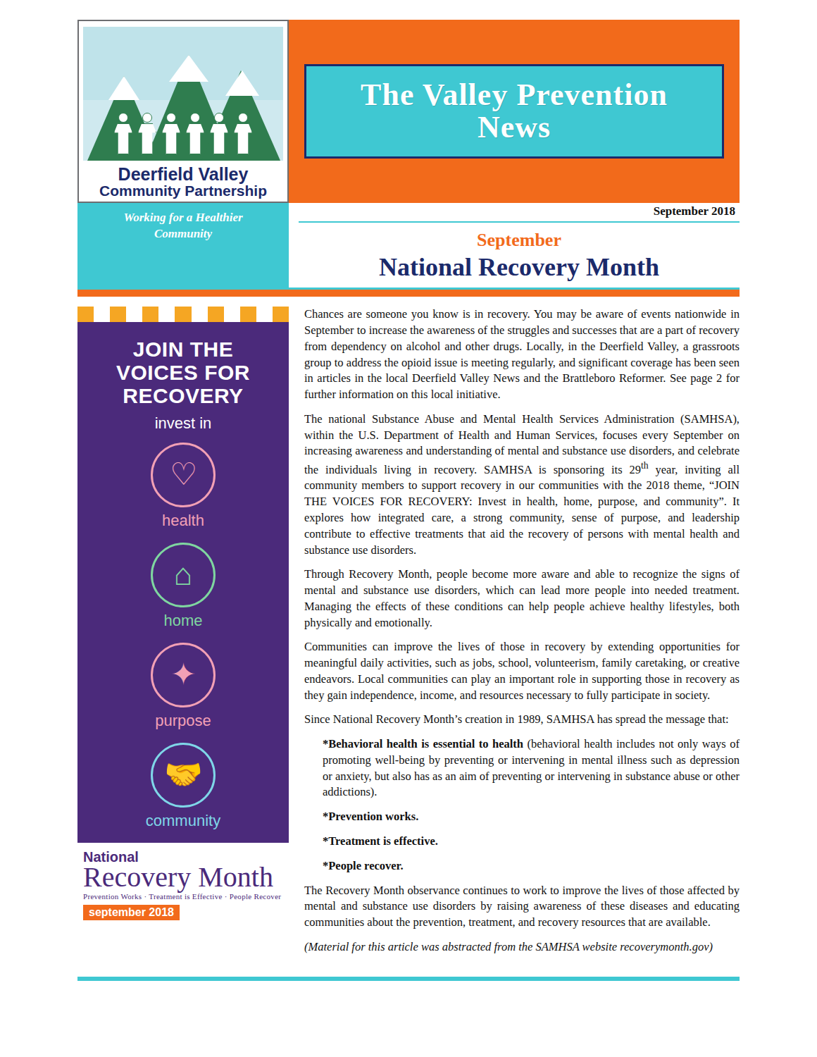Deerfield Valley Community Partnership
The Valley Prevention
News
Working for a Healthier
Community
September 2018
September
National Recovery Month
JOIN THE
VOICES FOR
RECOVERY
invest in
♡
health
⌂
home
✦
purpose
🤝
community
National
Recovery Month
Prevention Works · Treatment is Effective · People Recover
september 2018
Chances are someone you know is in recovery. You may be aware of events nationwide in September to increase the awareness of the struggles and successes that are a part of recovery from dependency on alcohol and other drugs. Locally, in the Deerfield Valley, a grassroots group to address the opioid issue is meeting regularly, and significant coverage has been seen in articles in the local Deerfield Valley News and the Brattleboro Reformer. See page 2 for further information on this local initiative.
The national Substance Abuse and Mental Health Services Administration (SAMHSA), within the U.S. Department of Health and Human Services, focuses every September on increasing awareness and understanding of mental and substance use disorders, and celebrate the individuals living in recovery. SAMHSA is sponsoring its 29th year, inviting all community members to support recovery in our communities with the 2018 theme, “JOIN THE VOICES FOR RECOVERY: Invest in health, home, purpose, and community”. It explores how integrated care, a strong community, sense of purpose, and leadership contribute to effective treatments that aid the recovery of persons with mental health and substance use disorders.
Through Recovery Month, people become more aware and able to recognize the signs of mental and substance use disorders, which can lead more people into needed treatment. Managing the effects of these conditions can help people achieve healthy lifestyles, both physically and emotionally.
Communities can improve the lives of those in recovery by extending opportunities for meaningful daily activities, such as jobs, school, volunteerism, family caretaking, or creative endeavors. Local communities can play an important role in supporting those in recovery as they gain independence, income, and resources necessary to fully participate in society.
Since National Recovery Month’s creation in 1989, SAMHSA has spread the message that:
*Behavioral health is essential to health (behavioral health includes not only ways of promoting well-being by preventing or intervening in mental illness such as depression or anxiety, but also has as an aim of preventing or intervening in substance abuse or other addictions).
*Prevention works.
*Treatment is effective.
*People recover.
The Recovery Month observance continues to work to improve the lives of those affected by mental and substance use disorders by raising awareness of these diseases and educating communities about the prevention, treatment, and recovery resources that are available.
(Material for this article was abstracted from the SAMHSA website recoverymonth.gov)